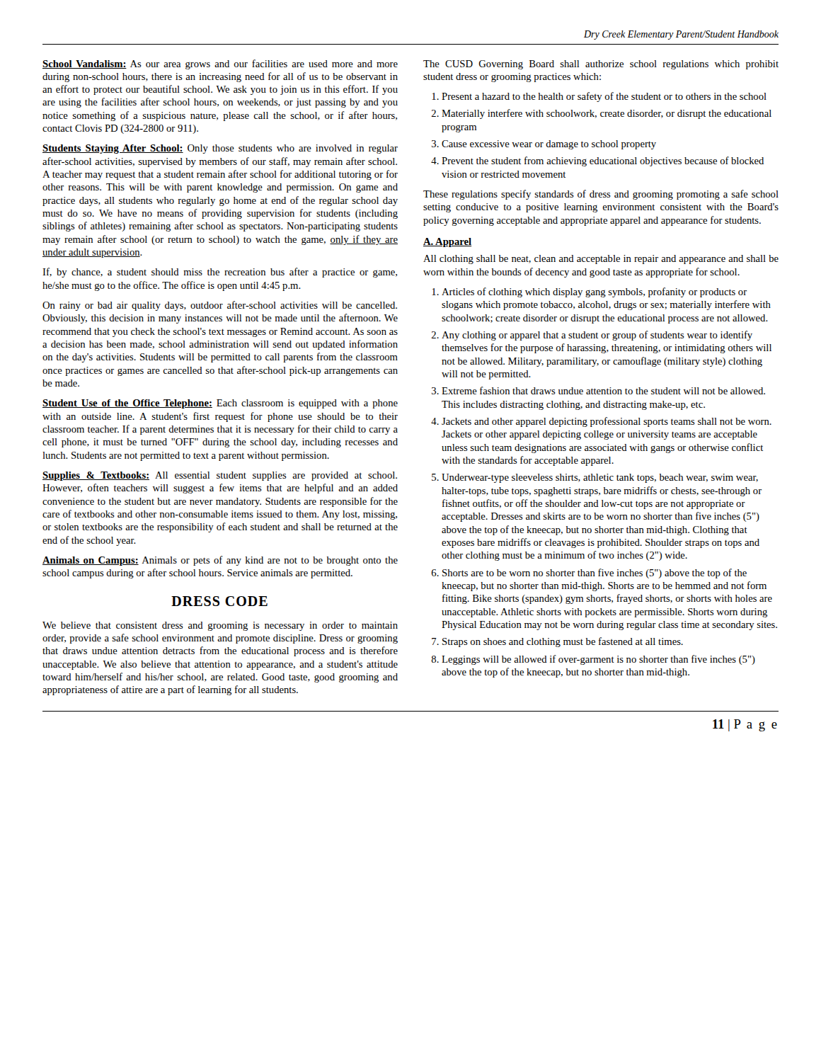Dry Creek Elementary Parent/Student Handbook
School Vandalism: As our area grows and our facilities are used more and more during non-school hours, there is an increasing need for all of us to be observant in an effort to protect our beautiful school. We ask you to join us in this effort. If you are using the facilities after school hours, on weekends, or just passing by and you notice something of a suspicious nature, please call the school, or if after hours, contact Clovis PD (324-2800 or 911).
Students Staying After School: Only those students who are involved in regular after-school activities, supervised by members of our staff, may remain after school. A teacher may request that a student remain after school for additional tutoring or for other reasons. This will be with parent knowledge and permission. On game and practice days, all students who regularly go home at end of the regular school day must do so. We have no means of providing supervision for students (including siblings of athletes) remaining after school as spectators. Non-participating students may remain after school (or return to school) to watch the game, only if they are under adult supervision.
If, by chance, a student should miss the recreation bus after a practice or game, he/she must go to the office. The office is open until 4:45 p.m.
On rainy or bad air quality days, outdoor after-school activities will be cancelled. Obviously, this decision in many instances will not be made until the afternoon. We recommend that you check the school's text messages or Remind account. As soon as a decision has been made, school administration will send out updated information on the day's activities. Students will be permitted to call parents from the classroom once practices or games are cancelled so that after-school pick-up arrangements can be made.
Student Use of the Office Telephone: Each classroom is equipped with a phone with an outside line. A student's first request for phone use should be to their classroom teacher. If a parent determines that it is necessary for their child to carry a cell phone, it must be turned "OFF" during the school day, including recesses and lunch. Students are not permitted to text a parent without permission.
Supplies & Textbooks: All essential student supplies are provided at school. However, often teachers will suggest a few items that are helpful and an added convenience to the student but are never mandatory. Students are responsible for the care of textbooks and other non-consumable items issued to them. Any lost, missing, or stolen textbooks are the responsibility of each student and shall be returned at the end of the school year.
Animals on Campus: Animals or pets of any kind are not to be brought onto the school campus during or after school hours. Service animals are permitted.
DRESS CODE
We believe that consistent dress and grooming is necessary in order to maintain order, provide a safe school environment and promote discipline. Dress or grooming that draws undue attention detracts from the educational process and is therefore unacceptable. We also believe that attention to appearance, and a student's attitude toward him/herself and his/her school, are related. Good taste, good grooming and appropriateness of attire are a part of learning for all students.
The CUSD Governing Board shall authorize school regulations which prohibit student dress or grooming practices which:
Present a hazard to the health or safety of the student or to others in the school
Materially interfere with schoolwork, create disorder, or disrupt the educational program
Cause excessive wear or damage to school property
Prevent the student from achieving educational objectives because of blocked vision or restricted movement
These regulations specify standards of dress and grooming promoting a safe school setting conducive to a positive learning environment consistent with the Board's policy governing acceptable and appropriate apparel and appearance for students.
A. Apparel
All clothing shall be neat, clean and acceptable in repair and appearance and shall be worn within the bounds of decency and good taste as appropriate for school.
Articles of clothing which display gang symbols, profanity or products or slogans which promote tobacco, alcohol, drugs or sex; materially interfere with schoolwork; create disorder or disrupt the educational process are not allowed.
Any clothing or apparel that a student or group of students wear to identify themselves for the purpose of harassing, threatening, or intimidating others will not be allowed. Military, paramilitary, or camouflage (military style) clothing will not be permitted.
Extreme fashion that draws undue attention to the student will not be allowed. This includes distracting clothing, and distracting make-up, etc.
Jackets and other apparel depicting professional sports teams shall not be worn. Jackets or other apparel depicting college or university teams are acceptable unless such team designations are associated with gangs or otherwise conflict with the standards for acceptable apparel.
Underwear-type sleeveless shirts, athletic tank tops, beach wear, swim wear, halter-tops, tube tops, spaghetti straps, bare midriffs or chests, see-through or fishnet outfits, or off the shoulder and low-cut tops are not appropriate or acceptable. Dresses and skirts are to be worn no shorter than five inches (5") above the top of the kneecap, but no shorter than mid-thigh. Clothing that exposes bare midriffs or cleavages is prohibited. Shoulder straps on tops and other clothing must be a minimum of two inches (2") wide.
Shorts are to be worn no shorter than five inches (5") above the top of the kneecap, but no shorter than mid-thigh. Shorts are to be hemmed and not form fitting. Bike shorts (spandex) gym shorts, frayed shorts, or shorts with holes are unacceptable. Athletic shorts with pockets are permissible. Shorts worn during Physical Education may not be worn during regular class time at secondary sites.
Straps on shoes and clothing must be fastened at all times.
Leggings will be allowed if over-garment is no shorter than five inches (5") above the top of the kneecap, but no shorter than mid-thigh.
11 | P a g e